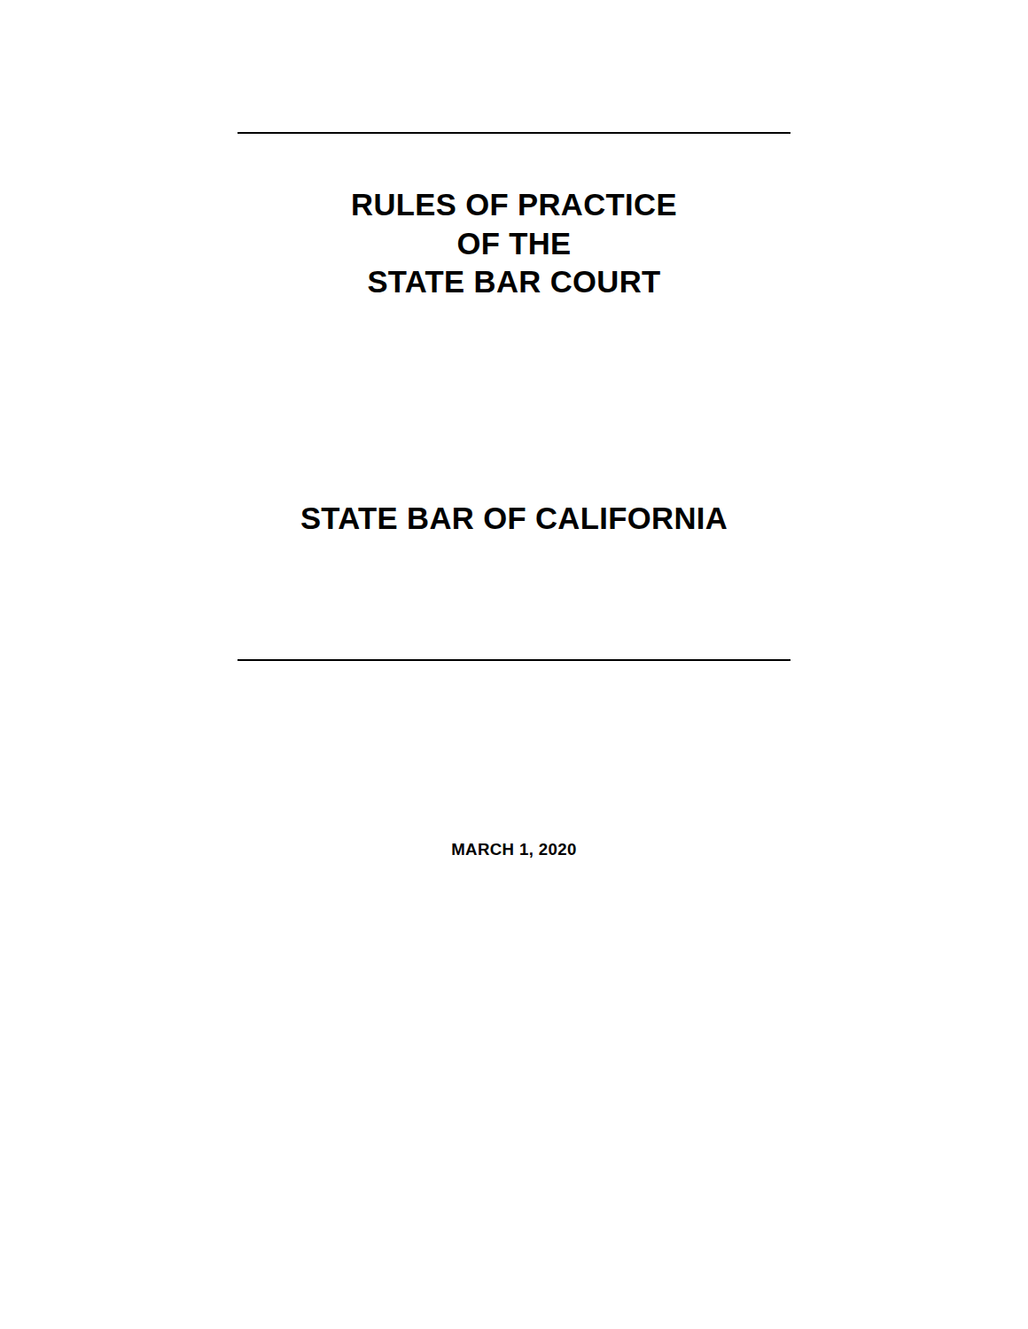RULES OF PRACTICE
OF THE
STATE BAR COURT
STATE BAR OF CALIFORNIA
MARCH 1, 2020